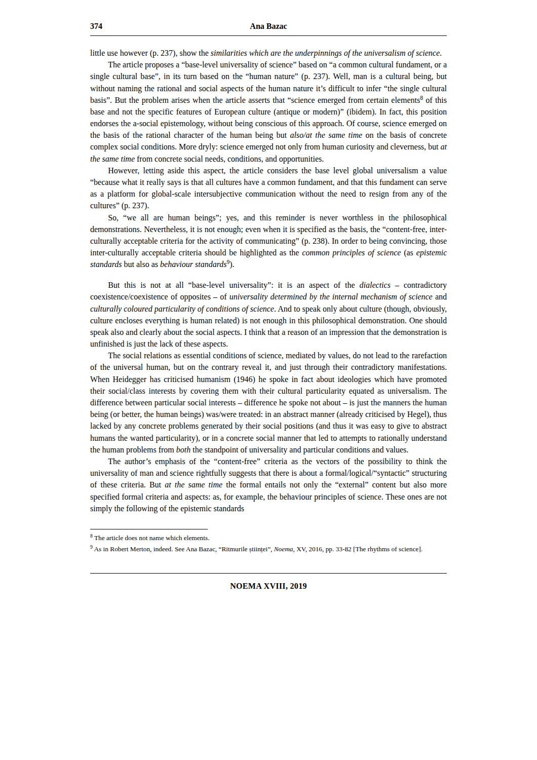374 Ana Bazac 374
little use however (p. 237), show the similarities which are the underpinnings of the universalism of science.
The article proposes a “base-level universality of science” based on “a common cultural fundament, or a single cultural base”, in its turn based on the “human nature” (p. 237). Well, man is a cultural being, but without naming the rational and social aspects of the human nature it’s difficult to infer “the single cultural basis”. But the problem arises when the article asserts that “science emerged from certain elements8 of this base and not the specific features of European culture (antique or modern)” (ibidem). In fact, this position endorses the a-social epistemology, without being conscious of this approach. Of course, science emerged on the basis of the rational character of the human being but also/at the same time on the basis of concrete complex social conditions. More dryly: science emerged not only from human curiosity and cleverness, but at the same time from concrete social needs, conditions, and opportunities.
However, letting aside this aspect, the article considers the base level global universalism a value “because what it really says is that all cultures have a common fundament, and that this fundament can serve as a platform for global-scale intersubjective communication without the need to resign from any of the cultures” (p. 237).
So, “we all are human beings”; yes, and this reminder is never worthless in the philosophical demonstrations. Nevertheless, it is not enough; even when it is specified as the basis, the “content-free, inter-culturally acceptable criteria for the activity of communicating” (p. 238). In order to being convincing, those inter-culturally acceptable criteria should be highlighted as the common principles of science (as epistemic standards but also as behaviour standards9).
But this is not at all “base-level universality”: it is an aspect of the dialectics – contradictory coexistence/coexistence of opposites – of universality determined by the internal mechanism of science and culturally coloured particularity of conditions of science. And to speak only about culture (though, obviously, culture encloses everything is human related) is not enough in this philosophical demonstration. One should speak also and clearly about the social aspects. I think that a reason of an impression that the demonstration is unfinished is just the lack of these aspects.
The social relations as essential conditions of science, mediated by values, do not lead to the rarefaction of the universal human, but on the contrary reveal it, and just through their contradictory manifestations. When Heidegger has criticised humanism (1946) he spoke in fact about ideologies which have promoted their social/class interests by covering them with their cultural particularity equated as universalism. The difference between particular social interests – difference he spoke not about – is just the manners the human being (or better, the human beings) was/were treated: in an abstract manner (already criticised by Hegel), thus lacked by any concrete problems generated by their social positions (and thus it was easy to give to abstract humans the wanted particularity), or in a concrete social manner that led to attempts to rationally understand the human problems from both the standpoint of universality and particular conditions and values.
The author’s emphasis of the “content-free” criteria as the vectors of the possibility to think the universality of man and science rightfully suggests that there is about a formal/logical/“syntactic” structuring of these criteria. But at the same time the formal entails not only the “external” content but also more specified formal criteria and aspects: as, for example, the behaviour principles of science. These ones are not simply the following of the epistemic standards
8 The article does not name which elements.
9 As in Robert Merton, indeed. See Ana Bazac, “Ritmurile științei”, Noema, XV, 2016, pp. 33-82 [The rhythms of science].
NOEMA XVIII, 2019